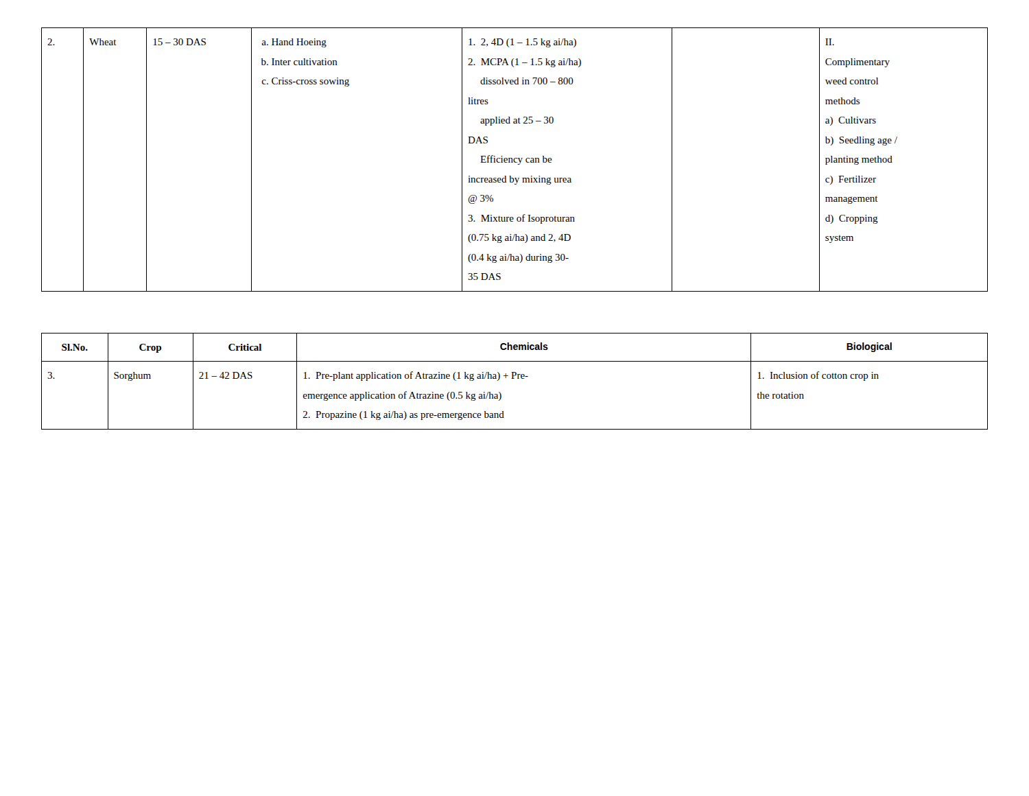| 2. | Wheat | 15 – 30 DAS | Hand Hoeing Inter cultivation Criss-cross sowing | 1. 2, 4D (1 – 1.5 kg ai/ha) 2. MCPA (1 – 1.5 kg ai/ha) dissolved in 700 – 800 litres applied at 25 – 30 DAS Efficiency can be increased by mixing urea @ 3% 3. Mixture of Isoproturan (0.75 kg ai/ha) and 2, 4D (0.4 kg ai/ha) during 30- 35 DAS | | II. Complimentary weed control methods a) Cultivars b) Seedling age / planting method c) Fertilizer management d) Cropping system |
| Sl.No. | Crop | Critical | Chemicals | Biological |
| --- | --- | --- | --- | --- |
| 3. | Sorghum | 21 – 42 DAS | 1. Pre-plant application of Atrazine (1 kg ai/ha) + Pre- emergence application of Atrazine (0.5 kg ai/ha) 2. Propazine (1 kg ai/ha) as pre-emergence band | 1. Inclusion of cotton crop in the rotation |